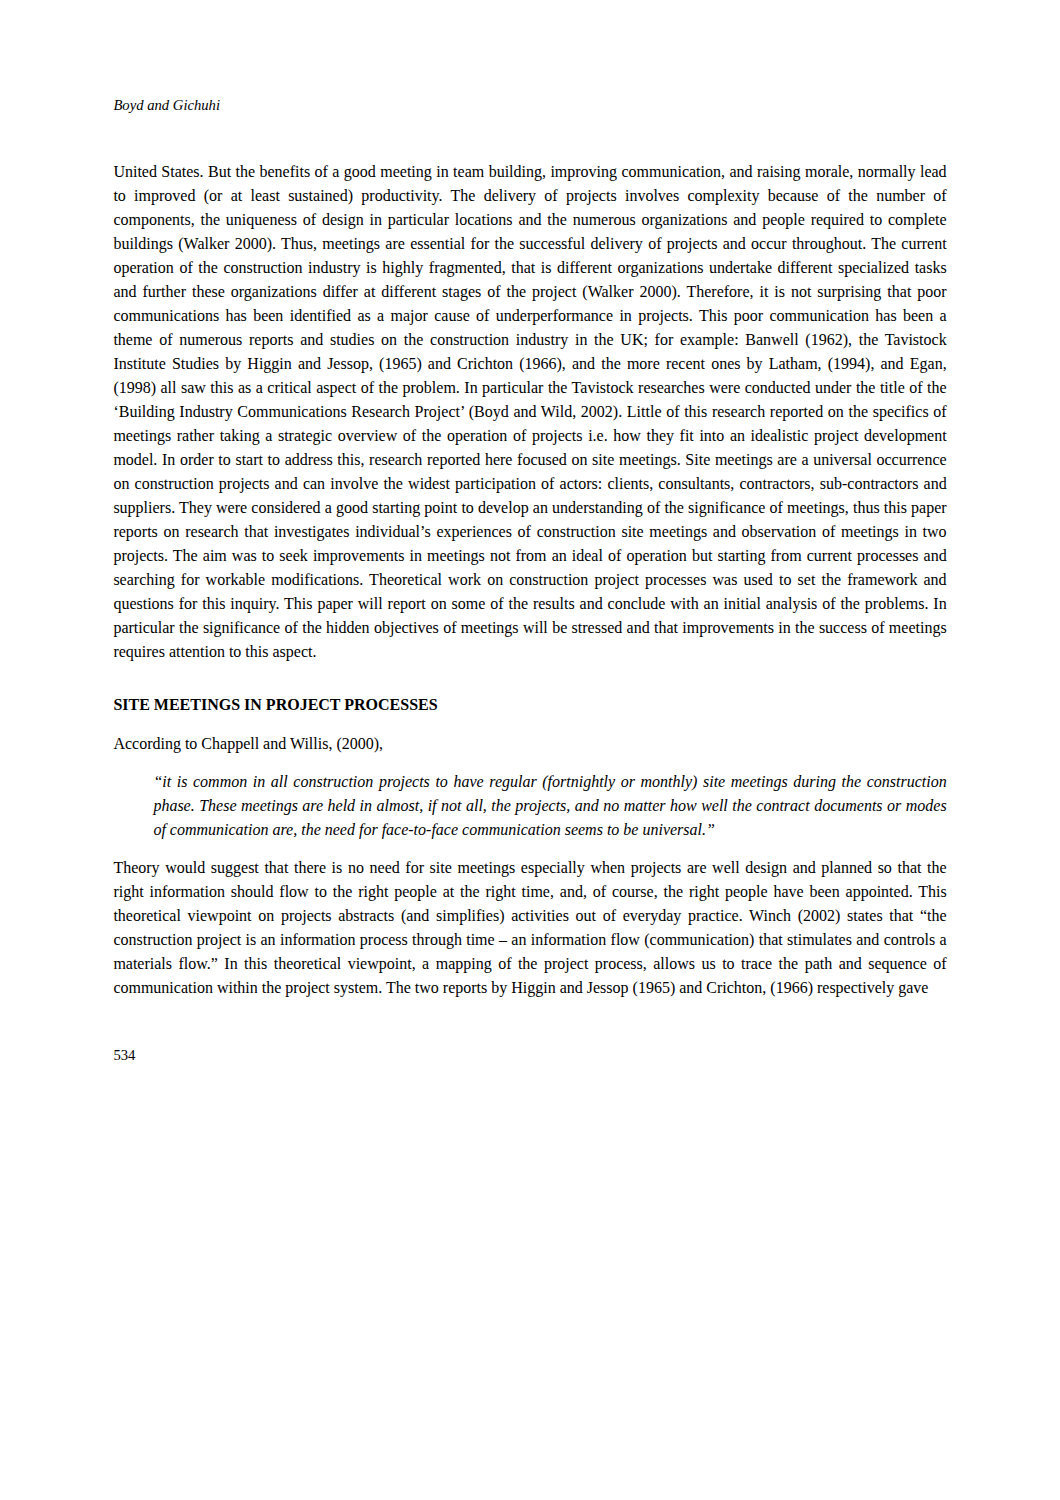Boyd and Gichuhi
United States. But the benefits of a good meeting in team building, improving communication, and raising morale, normally lead to improved (or at least sustained) productivity. The delivery of projects involves complexity because of the number of components, the uniqueness of design in particular locations and the numerous organizations and people required to complete buildings (Walker 2000). Thus, meetings are essential for the successful delivery of projects and occur throughout. The current operation of the construction industry is highly fragmented, that is different organizations undertake different specialized tasks and further these organizations differ at different stages of the project (Walker 2000). Therefore, it is not surprising that poor communications has been identified as a major cause of underperformance in projects. This poor communication has been a theme of numerous reports and studies on the construction industry in the UK; for example: Banwell (1962), the Tavistock Institute Studies by Higgin and Jessop, (1965) and Crichton (1966), and the more recent ones by Latham, (1994), and Egan, (1998) all saw this as a critical aspect of the problem. In particular the Tavistock researches were conducted under the title of the ‘Building Industry Communications Research Project’ (Boyd and Wild, 2002). Little of this research reported on the specifics of meetings rather taking a strategic overview of the operation of projects i.e. how they fit into an idealistic project development model. In order to start to address this, research reported here focused on site meetings. Site meetings are a universal occurrence on construction projects and can involve the widest participation of actors: clients, consultants, contractors, sub-contractors and suppliers. They were considered a good starting point to develop an understanding of the significance of meetings, thus this paper reports on research that investigates individual’s experiences of construction site meetings and observation of meetings in two projects. The aim was to seek improvements in meetings not from an ideal of operation but starting from current processes and searching for workable modifications. Theoretical work on construction project processes was used to set the framework and questions for this inquiry. This paper will report on some of the results and conclude with an initial analysis of the problems. In particular the significance of the hidden objectives of meetings will be stressed and that improvements in the success of meetings requires attention to this aspect.
Site Meetings in Project Processes
According to Chappell and Willis, (2000),
“it is common in all construction projects to have regular (fortnightly or monthly) site meetings during the construction phase. These meetings are held in almost, if not all, the projects, and no matter how well the contract documents or modes of communication are, the need for face-to-face communication seems to be universal.”
Theory would suggest that there is no need for site meetings especially when projects are well design and planned so that the right information should flow to the right people at the right time, and, of course, the right people have been appointed. This theoretical viewpoint on projects abstracts (and simplifies) activities out of everyday practice. Winch (2002) states that “the construction project is an information process through time – an information flow (communication) that stimulates and controls a materials flow.” In this theoretical viewpoint, a mapping of the project process, allows us to trace the path and sequence of communication within the project system. The two reports by Higgin and Jessop (1965) and Crichton, (1966) respectively gave
534